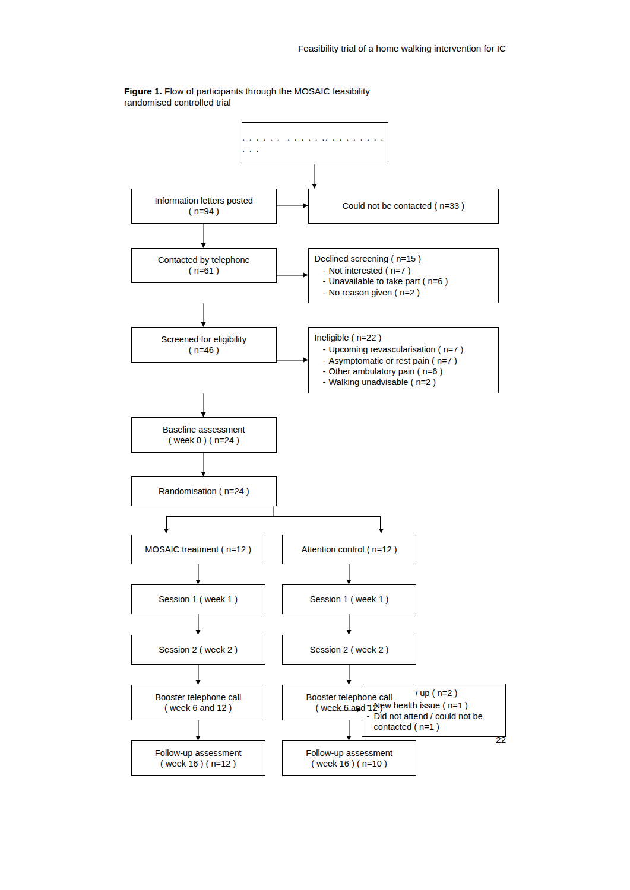Feasibility trial of a home walking intervention for IC
Figure 1. Flow of participants through the MOSAIC feasibility randomised controlled trial
. . . . . . . . . . . .. . . . . . . . . . . .
Information letters posted
( n=94 )
Could not be contacted ( n=33 )
Contacted by telephone
( n=61 )
Declined screening ( n=15 )
Not interested ( n=7 )
Unavailable to take part ( n=6 )
No reason given ( n=2 )
Screened for eligibility
( n=46 )
Ineligible ( n=22 )
Upcoming revascularisation ( n=7 )
Asymptomatic or rest pain ( n=7 )
Other ambulatory pain ( n=6 )
Walking unadvisable ( n=2 )
Baseline assessment
( week 0 ) ( n=24 )
Randomisation ( n=24 )
MOSAIC treatment ( n=12 )
Session 1 ( week 1 )
Session 2 ( week 2 )
Booster telephone call
( week 6 and 12 )
Follow-up assessment
( week 16 ) ( n=12 )
Attention control ( n=12 )
Session 1 ( week 1 )
Session 2 ( week 2 )
Booster telephone call
( week 6 and 12 )
Follow-up assessment
( week 16 ) ( n=10 )
Lost to follow up ( n=2 )
New health issue ( n=1 )
Did not attend / could not be contacted ( n=1 )
22